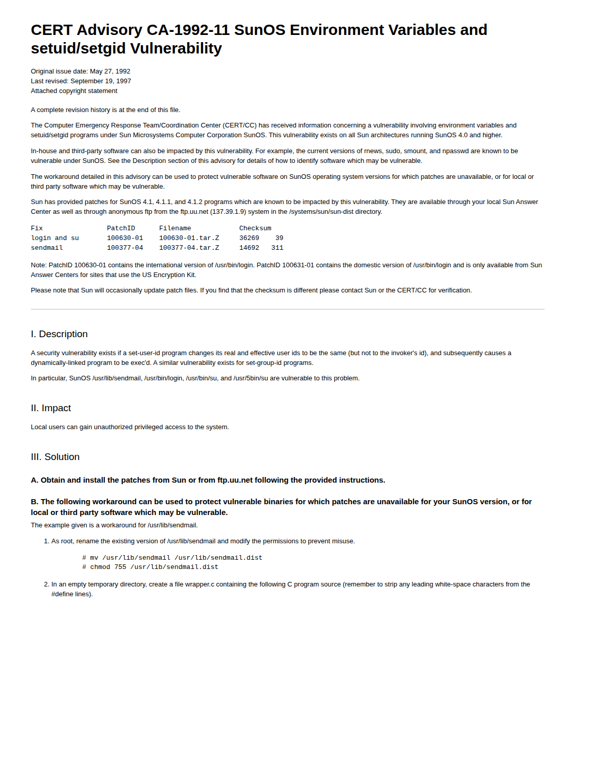CERT Advisory CA-1992-11 SunOS Environment Variables and setuid/setgid Vulnerability
Original issue date: May 27, 1992 Last revised: September 19, 1997 Attached copyright statement
A complete revision history is at the end of this file.
The Computer Emergency Response Team/Coordination Center (CERT/CC) has received information concerning a vulnerability involving environment variables and setuid/setgid programs under Sun Microsystems Computer Corporation SunOS. This vulnerability exists on all Sun architectures running SunOS 4.0 and higher.
In-house and third-party software can also be impacted by this vulnerability. For example, the current versions of rnews, sudo, smount, and npasswd are known to be vulnerable under SunOS. See the Description section of this advisory for details of how to identify software which may be vulnerable.
The workaround detailed in this advisory can be used to protect vulnerable software on SunOS operating system versions for which patches are unavailable, or for local or third party software which may be vulnerable.
Sun has provided patches for SunOS 4.1, 4.1.1, and 4.1.2 programs which are known to be impacted by this vulnerability. They are available through your local Sun Answer Center as well as through anonymous ftp from the ftp.uu.net (137.39.1.9) system in the /systems/sun/sun-dist directory.
Fix                PatchID      Filename            Checksum
login and su       100630-01    100630-01.tar.Z     36269    39
sendmail           100377-04    100377-04.tar.Z     14692   311
Note: PatchID 100630-01 contains the international version of /usr/bin/login. PatchID 100631-01 contains the domestic version of /usr/bin/login and is only available from Sun Answer Centers for sites that use the US Encryption Kit.
Please note that Sun will occasionally update patch files. If you find that the checksum is different please contact Sun or the CERT/CC for verification.
I. Description
A security vulnerability exists if a set-user-id program changes its real and effective user ids to be the same (but not to the invoker's id), and subsequently causes a dynamically-linked program to be exec'd. A similar vulnerability exists for set-group-id programs.
In particular, SunOS /usr/lib/sendmail, /usr/bin/login, /usr/bin/su, and /usr/5bin/su are vulnerable to this problem.
II. Impact
Local users can gain unauthorized privileged access to the system.
III. Solution
A. Obtain and install the patches from Sun or from ftp.uu.net following the provided instructions.
B. The following workaround can be used to protect vulnerable binaries for which patches are unavailable for your SunOS version, or for local or third party software which may be vulnerable.
The example given is a workaround for /usr/lib/sendmail.
As root, rename the existing version of /usr/lib/sendmail and modify the permissions to prevent misuse.
# mv /usr/lib/sendmail /usr/lib/sendmail.dist
# chmod 755 /usr/lib/sendmail.dist
In an empty temporary directory, create a file wrapper.c containing the following C program source (remember to strip any leading white-space characters from the #define lines).